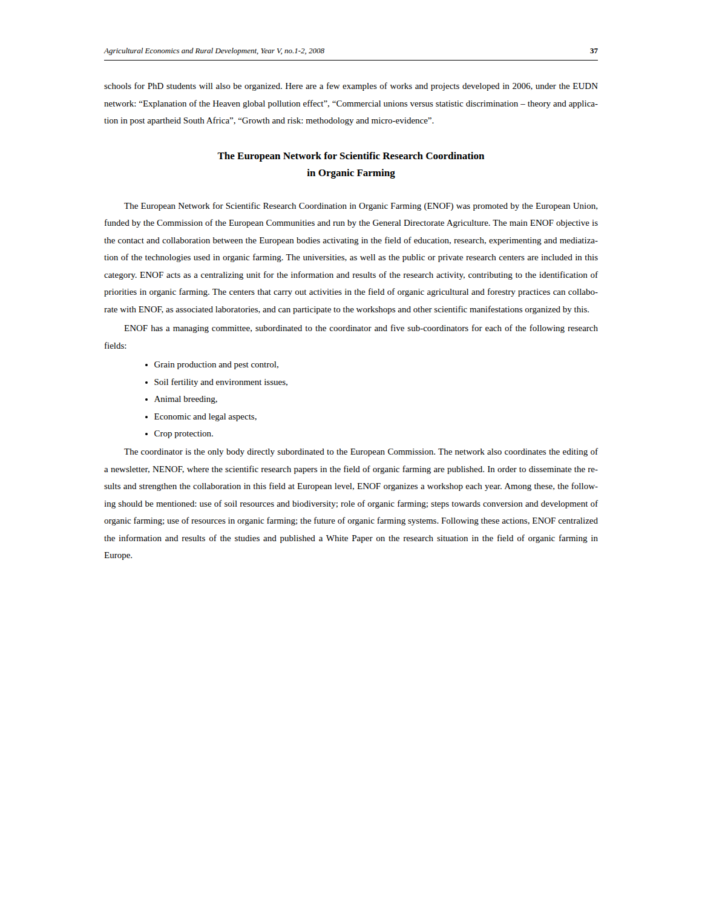Agricultural Economics and Rural Development, Year V, no.1-2, 2008 37
schools for PhD students will also be organized. Here are a few examples of works and projects developed in 2006, under the EUDN network: “Explanation of the Heaven global pollution effect”, “Commercial unions versus statistic discrimination – theory and application in post apartheid South Africa”, “Growth and risk: methodology and micro-evidence”.
The European Network for Scientific Research Coordination
in Organic Farming
The European Network for Scientific Research Coordination in Organic Farming (ENOF) was promoted by the European Union, funded by the Commission of the European Communities and run by the General Directorate Agriculture. The main ENOF objective is the contact and collaboration between the European bodies activating in the field of education, research, experimenting and mediatization of the technologies used in organic farming. The universities, as well as the public or private research centers are included in this category. ENOF acts as a centralizing unit for the information and results of the research activity, contributing to the identification of priorities in organic farming. The centers that carry out activities in the field of organic agricultural and forestry practices can collaborate with ENOF, as associated laboratories, and can participate to the workshops and other scientific manifestations organized by this.
ENOF has a managing committee, subordinated to the coordinator and five sub-coordinators for each of the following research fields:
Grain production and pest control,
Soil fertility and environment issues,
Animal breeding,
Economic and legal aspects,
Crop protection.
The coordinator is the only body directly subordinated to the European Commission. The network also coordinates the editing of a newsletter, NENOF, where the scientific research papers in the field of organic farming are published. In order to disseminate the results and strengthen the collaboration in this field at European level, ENOF organizes a workshop each year. Among these, the following should be mentioned: use of soil resources and biodiversity; role of organic farming; steps towards conversion and development of organic farming; use of resources in organic farming; the future of organic farming systems. Following these actions, ENOF centralized the information and results of the studies and published a White Paper on the research situation in the field of organic farming in Europe.